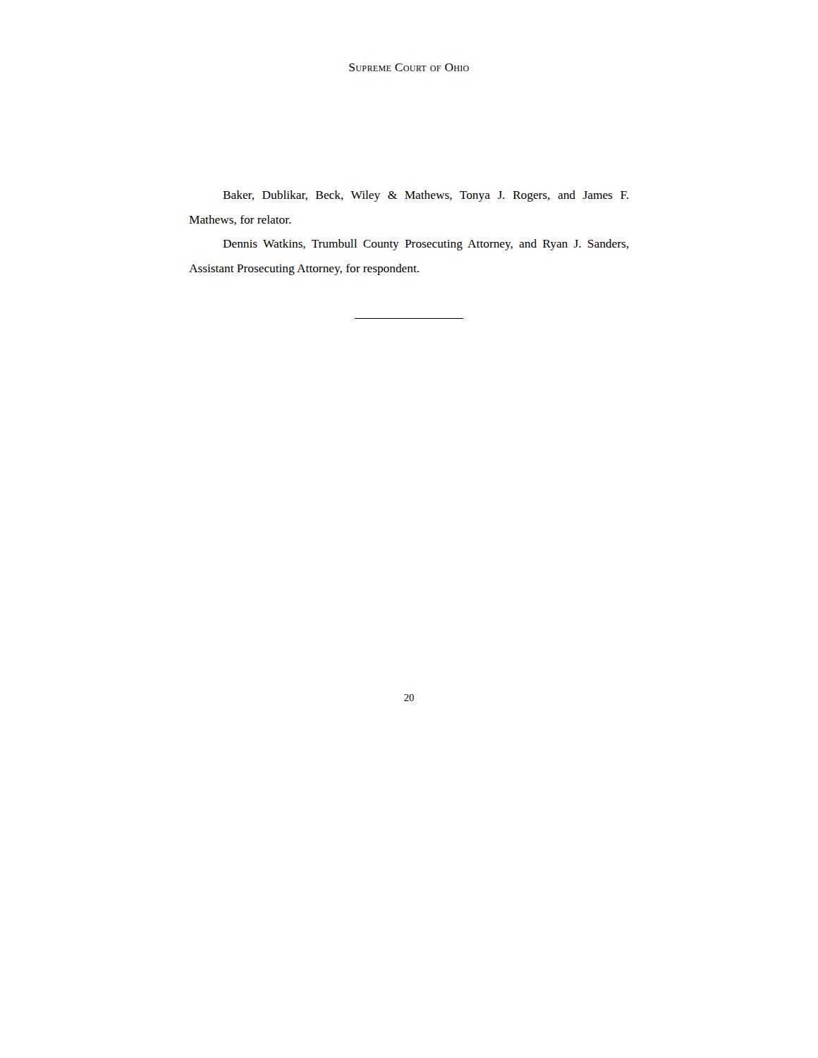Supreme Court of Ohio
Baker, Dublikar, Beck, Wiley & Mathews, Tonya J. Rogers, and James F. Mathews, for relator.
Dennis Watkins, Trumbull County Prosecuting Attorney, and Ryan J. Sanders, Assistant Prosecuting Attorney, for respondent.
20